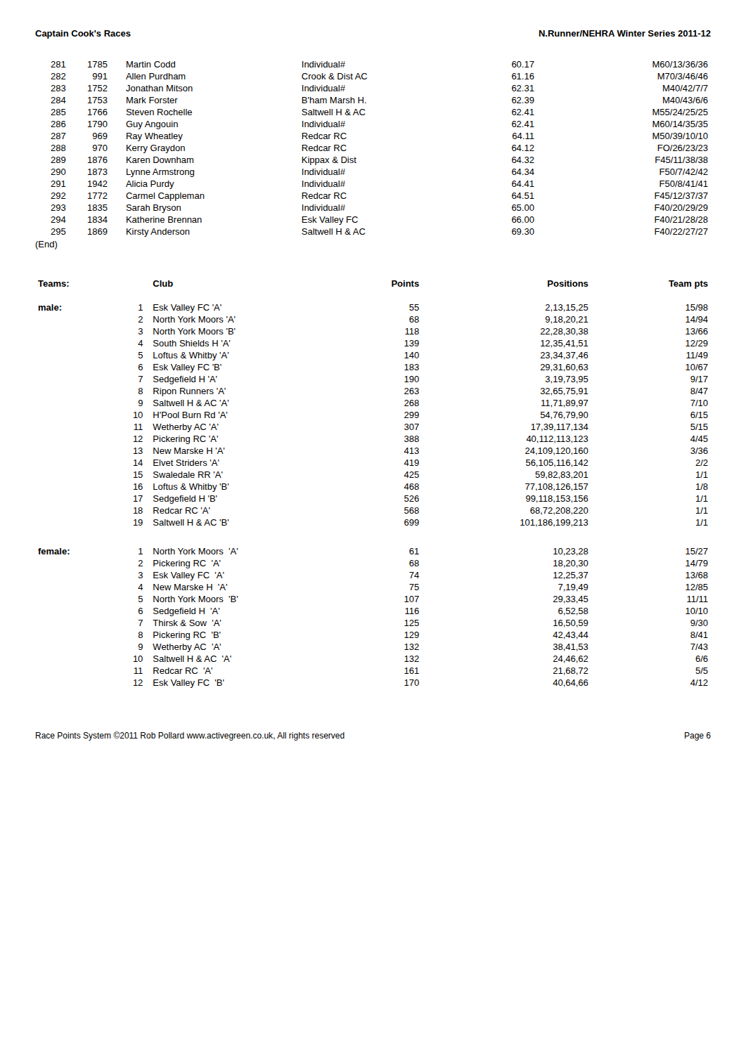Captain Cook's Races N.Runner/NEHRA Winter Series 2011-12
| 281 | 1785 | Martin Codd | Individual# | 60.17 | M60/13/36/36 |
| 282 | 991 | Allen Purdham | Crook & Dist AC | 61.16 | M70/3/46/46 |
| 283 | 1752 | Jonathan Mitson | Individual# | 62.31 | M40/42/7/7 |
| 284 | 1753 | Mark Forster | B'ham Marsh H. | 62.39 | M40/43/6/6 |
| 285 | 1766 | Steven Rochelle | Saltwell H & AC | 62.41 | M55/24/25/25 |
| 286 | 1790 | Guy Angouin | Individual# | 62.41 | M60/14/35/35 |
| 287 | 969 | Ray Wheatley | Redcar RC | 64.11 | M50/39/10/10 |
| 288 | 970 | Kerry Graydon | Redcar RC | 64.12 | FO/26/23/23 |
| 289 | 1876 | Karen Downham | Kippax & Dist | 64.32 | F45/11/38/38 |
| 290 | 1873 | Lynne Armstrong | Individual# | 64.34 | F50/7/42/42 |
| 291 | 1942 | Alicia Purdy | Individual# | 64.41 | F50/8/41/41 |
| 292 | 1772 | Carmel Cappleman | Redcar RC | 64.51 | F45/12/37/37 |
| 293 | 1835 | Sarah Bryson | Individual# | 65.00 | F40/20/29/29 |
| 294 | 1834 | Katherine Brennan | Esk Valley FC | 66.00 | F40/21/28/28 |
| 295 | 1869 | Kirsty Anderson | Saltwell H & AC | 69.30 | F40/22/27/27 |
(End)
| Teams: | | Club | Points | Positions | Team pts |
| male: | 1 | Esk Valley FC 'A' | 55 | 2,13,15,25 | 15/98 |
| | 2 | North York Moors 'A' | 68 | 9,18,20,21 | 14/94 |
| | 3 | North York Moors 'B' | 118 | 22,28,30,38 | 13/66 |
| | 4 | South Shields H 'A' | 139 | 12,35,41,51 | 12/29 |
| | 5 | Loftus & Whitby 'A' | 140 | 23,34,37,46 | 11/49 |
| | 6 | Esk Valley FC 'B' | 183 | 29,31,60,63 | 10/67 |
| | 7 | Sedgefield H 'A' | 190 | 3,19,73,95 | 9/17 |
| | 8 | Ripon Runners 'A' | 263 | 32,65,75,91 | 8/47 |
| | 9 | Saltwell H & AC 'A' | 268 | 11,71,89,97 | 7/10 |
| | 10 | H'Pool Burn Rd 'A' | 299 | 54,76,79,90 | 6/15 |
| | 11 | Wetherby AC 'A' | 307 | 17,39,117,134 | 5/15 |
| | 12 | Pickering RC 'A' | 388 | 40,112,113,123 | 4/45 |
| | 13 | New Marske H 'A' | 413 | 24,109,120,160 | 3/36 |
| | 14 | Elvet Striders 'A' | 419 | 56,105,116,142 | 2/2 |
| | 15 | Swaledale RR 'A' | 425 | 59,82,83,201 | 1/1 |
| | 16 | Loftus & Whitby 'B' | 468 | 77,108,126,157 | 1/8 |
| | 17 | Sedgefield H 'B' | 526 | 99,118,153,156 | 1/1 |
| | 18 | Redcar RC 'A' | 568 | 68,72,208,220 | 1/1 |
| | 19 | Saltwell H & AC 'B' | 699 | 101,186,199,213 | 1/1 |
| female: | 1 | North York Moors 'A' | 61 | 10,23,28 | 15/27 |
| | 2 | Pickering RC 'A' | 68 | 18,20,30 | 14/79 |
| | 3 | Esk Valley FC 'A' | 74 | 12,25,37 | 13/68 |
| | 4 | New Marske H 'A' | 75 | 7,19,49 | 12/85 |
| | 5 | North York Moors 'B' | 107 | 29,33,45 | 11/11 |
| | 6 | Sedgefield H 'A' | 116 | 6,52,58 | 10/10 |
| | 7 | Thirsk & Sow 'A' | 125 | 16,50,59 | 9/30 |
| | 8 | Pickering RC 'B' | 129 | 42,43,44 | 8/41 |
| | 9 | Wetherby AC 'A' | 132 | 38,41,53 | 7/43 |
| | 10 | Saltwell H & AC 'A' | 132 | 24,46,62 | 6/6 |
| | 11 | Redcar RC 'A' | 161 | 21,68,72 | 5/5 |
| | 12 | Esk Valley FC 'B' | 170 | 40,64,66 | 4/12 |
Race Points System ©2011 Rob Pollard www.activegreen.co.uk, All rights reserved Page 6